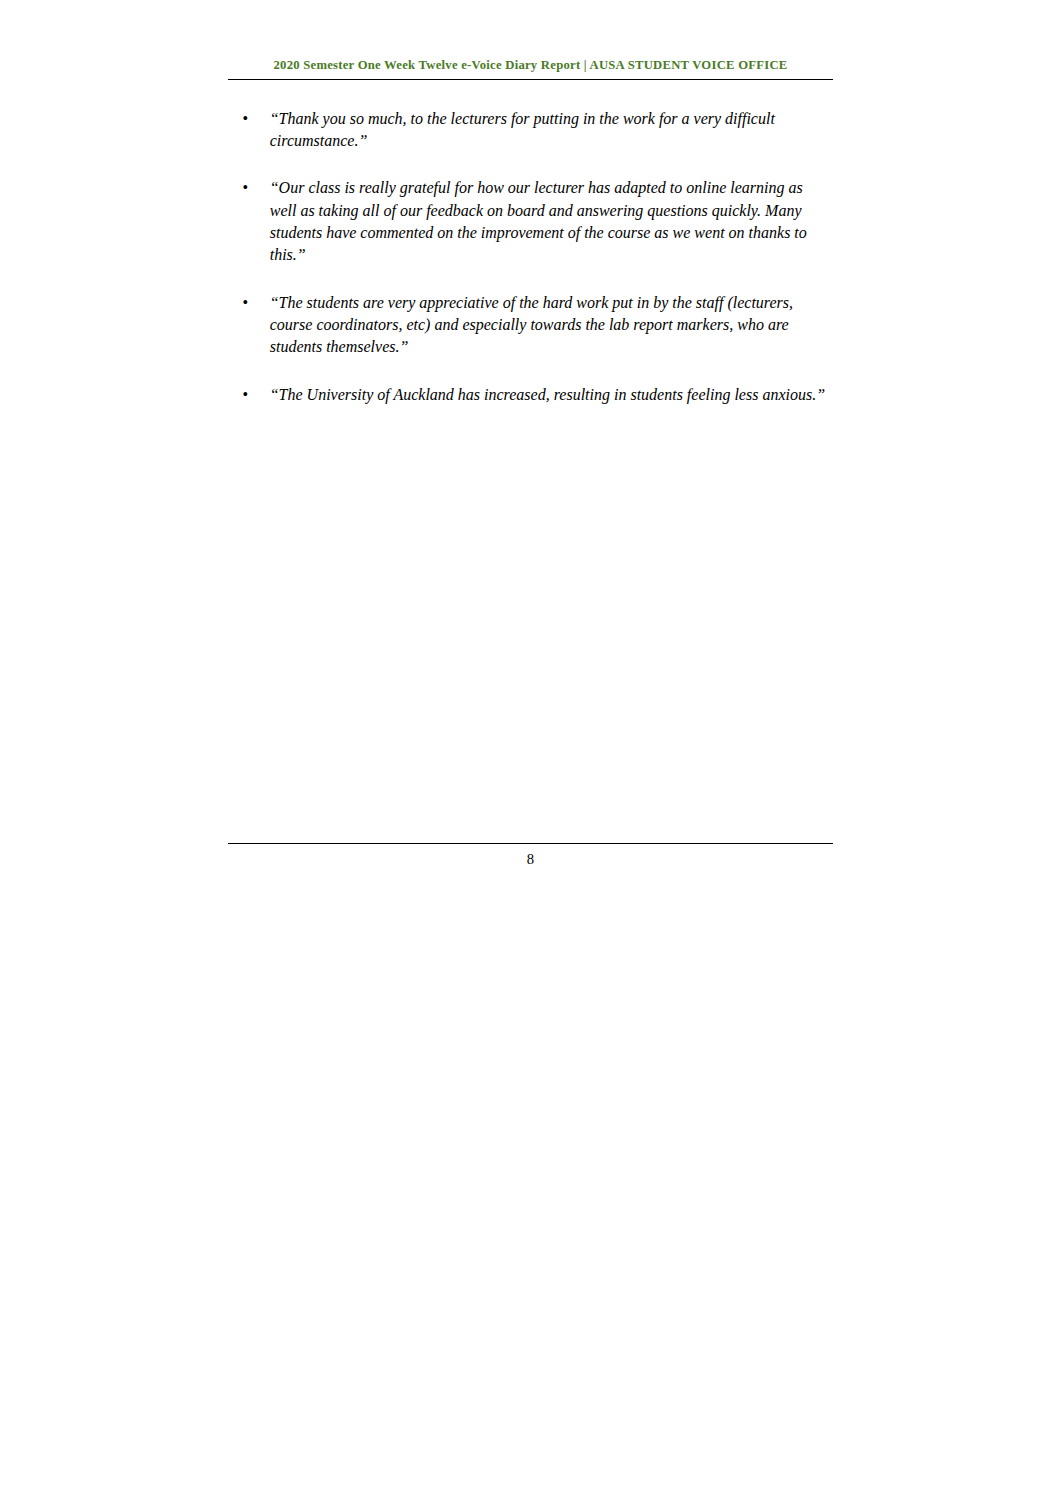2020 Semester One Week Twelve e-Voice Diary Report | AUSA STUDENT VOICE OFFICE
“Thank you so much, to the lecturers for putting in the work for a very difficult circumstance.”
“Our class is really grateful for how our lecturer has adapted to online learning as well as taking all of our feedback on board and answering questions quickly. Many students have commented on the improvement of the course as we went on thanks to this.”
“The students are very appreciative of the hard work put in by the staff (lecturers, course coordinators, etc) and especially towards the lab report markers, who are students themselves.”
“The University of Auckland has increased, resulting in students feeling less anxious.”
8